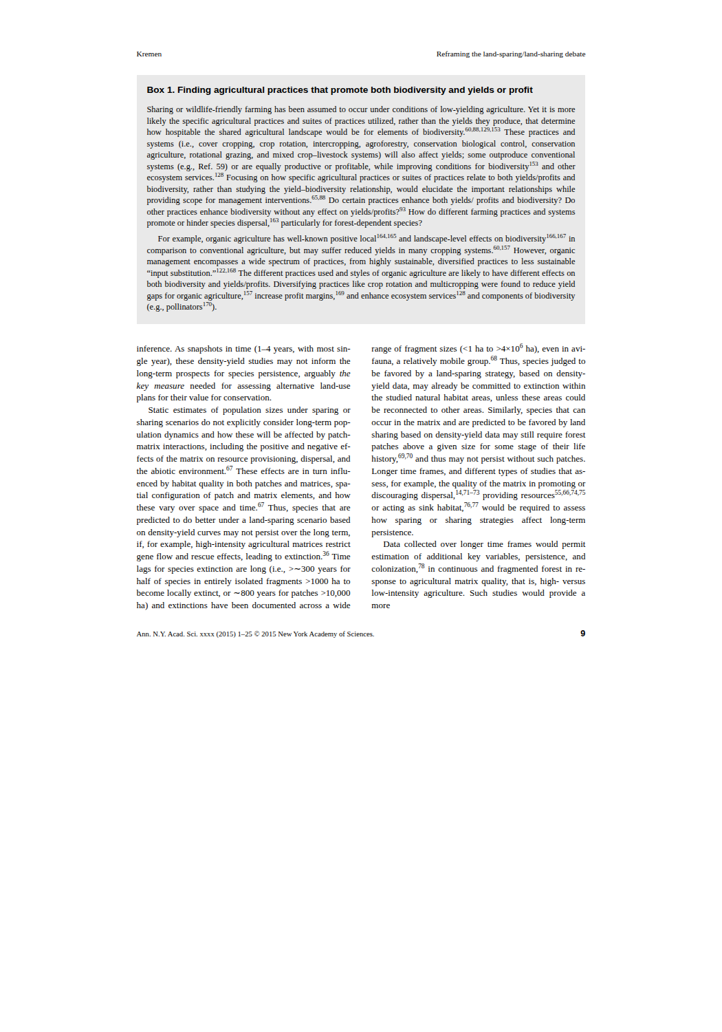Kremen Reframing the land-sparing/land-sharing debate
Box 1. Finding agricultural practices that promote both biodiversity and yields or profit
Sharing or wildlife-friendly farming has been assumed to occur under conditions of low-yielding agriculture. Yet it is more likely the specific agricultural practices and suites of practices utilized, rather than the yields they produce, that determine how hospitable the shared agricultural landscape would be for elements of biodiversity.60,88,129,153 These practices and systems (i.e., cover cropping, crop rotation, intercropping, agroforestry, conservation biological control, conservation agriculture, rotational grazing, and mixed crop–livestock systems) will also affect yields; some outproduce conventional systems (e.g., Ref. 59) or are equally productive or profitable, while improving conditions for biodiversity153 and other ecosystem services.128 Focusing on how specific agricultural practices or suites of practices relate to both yields/profits and biodiversity, rather than studying the yield–biodiversity relationship, would elucidate the important relationships while providing scope for management interventions.65,88 Do certain practices enhance both yields/ profits and biodiversity? Do other practices enhance biodiversity without any effect on yields/profits?93 How do different farming practices and systems promote or hinder species dispersal,163 particularly for forest-dependent species?
For example, organic agriculture has well-known positive local164,165 and landscape-level effects on biodiversity166,167 in comparison to conventional agriculture, but may suffer reduced yields in many cropping systems.60,157 However, organic management encompasses a wide spectrum of practices, from highly sustainable, diversified practices to less sustainable “input substitution.”122,168 The different practices used and styles of organic agriculture are likely to have different effects on both biodiversity and yields/profits. Diversifying practices like crop rotation and multicropping were found to reduce yield gaps for organic agriculture,157 increase profit margins,169 and enhance ecosystem services128 and components of biodiversity (e.g., pollinators170).
inference. As snapshots in time (1–4 years, with most single year), these density-yield studies may not inform the long-term prospects for species persistence, arguably the key measure needed for assessing alternative land-use plans for their value for conservation.
Static estimates of population sizes under sparing or sharing scenarios do not explicitly consider long-term population dynamics and how these will be affected by patch-matrix interactions, including the positive and negative effects of the matrix on resource provisioning, dispersal, and the abiotic environment.67 These effects are in turn influenced by habitat quality in both patches and matrices, spatial configuration of patch and matrix elements, and how these vary over space and time.67 Thus, species that are predicted to do better under a land-sparing scenario based on density-yield curves may not persist over the long term, if, for example, high-intensity agricultural matrices restrict gene flow and rescue effects, leading to extinction.36 Time lags for species extinction are long (i.e., >∼300 years for half of species in entirely isolated fragments >1000 ha to become locally extinct, or ∼800 years for patches >10,000 ha) and extinctions have been documented across a wide range of fragment sizes (<1 ha to >4×106 ha), even in avifauna, a relatively mobile group.68 Thus, species judged to be favored by a land-sparing strategy, based on density-yield data, may already be committed to extinction within the studied natural habitat areas, unless these areas could be reconnected to other areas. Similarly, species that can occur in the matrix and are predicted to be favored by land sharing based on density-yield data may still require forest patches above a given size for some stage of their life history,69,70 and thus may not persist without such patches. Longer time frames, and different types of studies that assess, for example, the quality of the matrix in promoting or discouraging dispersal,14,71–73 providing resources55,66,74,75 or acting as sink habitat,76,77 would be required to assess how sparing or sharing strategies affect long-term persistence.
Data collected over longer time frames would permit estimation of additional key variables, persistence, and colonization,78 in continuous and fragmented forest in response to agricultural matrix quality, that is, high- versus low-intensity agriculture. Such studies would provide a more
Ann. N.Y. Acad. Sci. xxxx (2015) 1–25 © 2015 New York Academy of Sciences. 9